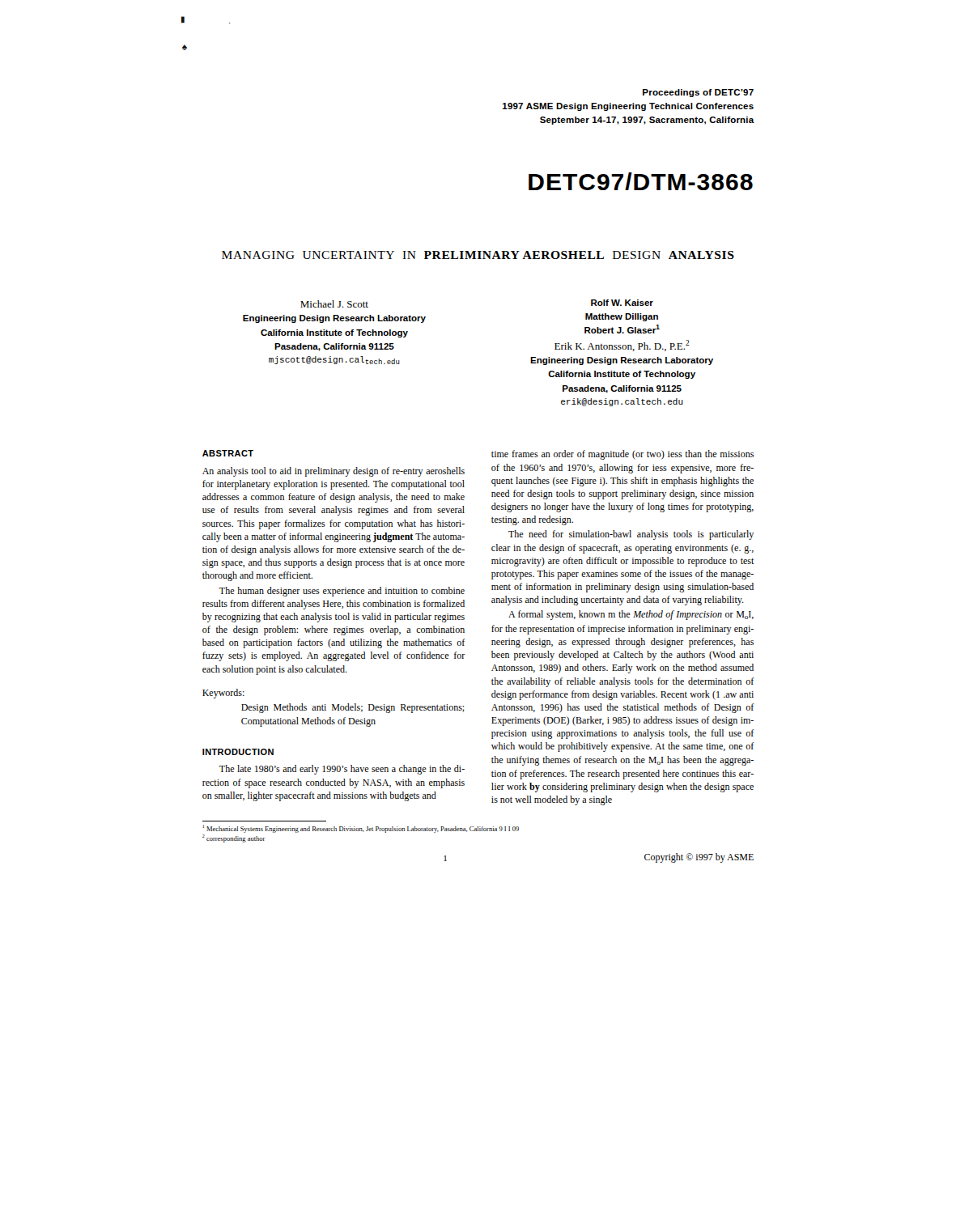▮ . ♠
Proceedings of DETC’97
1997 ASME Design Engineering Technical Conferences
September 14-17, 1997, Sacramento, California
DETC97/DTM-3868
MANAGING UNCERTAINTY IN PRELIMINARY AEROSHELL DESIGN ANALYSIS
Michael J. Scott
Engineering Design Research Laboratory
California Institute of Technology
Pasadena, California 91125
mjscott@design.caltech.edu
Rolf W. Kaiser
Matthew Dilligan
Robert J. Glaser1
Erik K. Antonsson, Ph. D., P.E.2
Engineering Design Research Laboratory
California Institute of Technology
Pasadena, California 91125
erik@design.caltech.edu
ABSTRACT
An analysis tool to aid in preliminary design of re-entry aeroshells for interplanetary exploration is presented. The computational tool addresses a common feature of design analysis, the need to make use of results from several analysis regimes and from several sources. This paper formalizes for computation what has historically been a matter of informal engineering judgment The automation of design analysis allows for more extensive search of the design space, and thus supports a design process that is at once more thorough and more efficient.
The human designer uses experience and intuition to combine results from different analyses Here, this combination is formalized by recognizing that each analysis tool is valid in particular regimes of the design problem: where regimes overlap, a combination based on participation factors (and utilizing the mathematics of fuzzy sets) is employed. An aggregated level of confidence for each solution point is also calculated.
Keywords:
Design Methods anti Models; Design Representations; Computational Methods of Design
INTRODUCTION
The late 1980’s and early 1990’s have seen a change in the direction of space research conducted by NASA, with an emphasis on smaller, lighter spacecraft and missions with budgets and
time frames an order of magnitude (or two) iess than the missions of the 1960’s and 1970’s, allowing for iess expensive, more frequent launches (see Figure i). This shift in emphasis highlights the need for design tools to support preliminary design, since mission designers no longer have the luxury of long times for prototyping, testing. and redesign.
The need for simulation-bawl analysis tools is particularly clear in the design of spacecraft, as operating environments (e. g., microgravity) are often difficult or impossible to reproduce to test prototypes. This paper examines some of the issues of the management of information in preliminary design using simulation-based analysis and including uncertainty and data of varying reliability.
A formal system, known m the Method of Imprecision or Mo I, for the representation of imprecise information in preliminary engineering design, as expressed through designer preferences, has been previously developed at Caltech by the authors (Wood anti Antonsson, 1989) and others. Early work on the method assumed the availability of reliable analysis tools for the determination of design performance from design variables. Recent work (1 .aw anti Antonsson, 1996) has used the statistical methods of Design of Experiments (DOE) (Barker, i 985) to address issues of design imprecision using approximations to analysis tools, the full use of which would be prohibitively expensive. At the same time, one of the unifying themes of research on the Mo I has been the aggregation of preferences. The research presented here continues this earlier work by considering preliminary design when the design space is not well modeled by a single
1 Mechanical Systems Engineering and Research Division, Jet Propulsion Laboratory, Pasadena, California 9 I I 09
2 corresponding author
1
Copyright © i997 by ASME